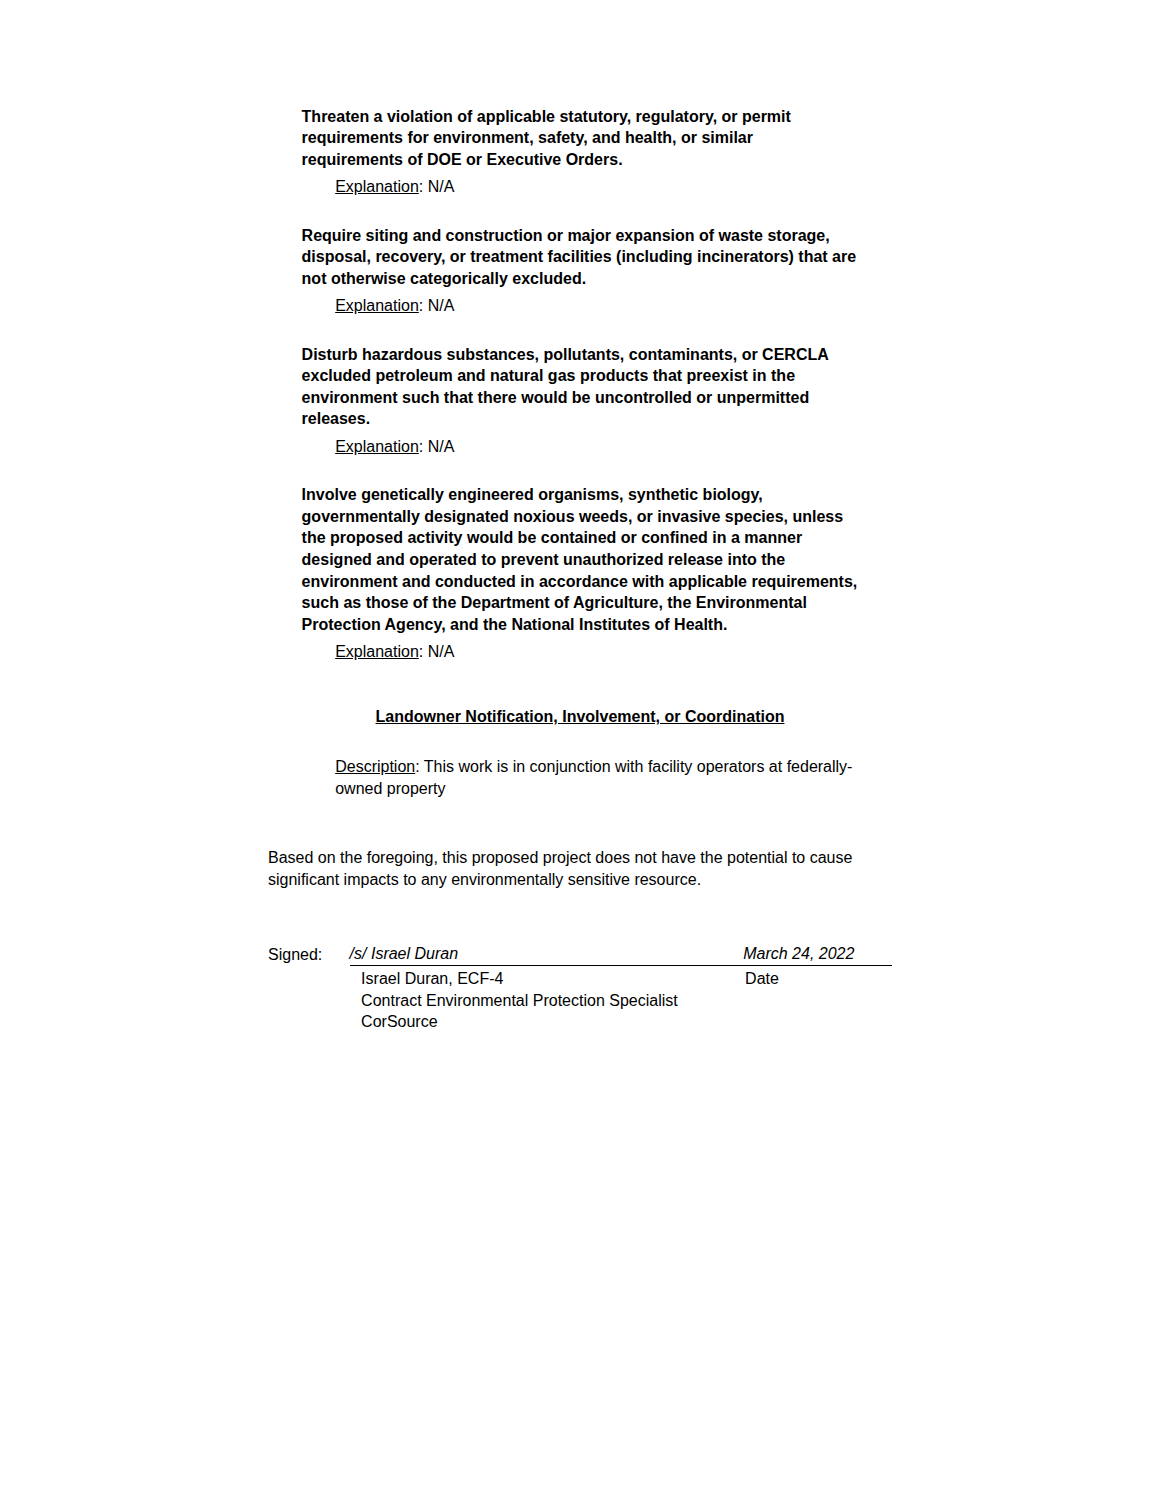Threaten a violation of applicable statutory, regulatory, or permit requirements for environment, safety, and health, or similar requirements of DOE or Executive Orders.
Explanation: N/A
Require siting and construction or major expansion of waste storage, disposal, recovery, or treatment facilities (including incinerators) that are not otherwise categorically excluded.
Explanation: N/A
Disturb hazardous substances, pollutants, contaminants, or CERCLA excluded petroleum and natural gas products that preexist in the environment such that there would be uncontrolled or unpermitted releases.
Explanation: N/A
Involve genetically engineered organisms, synthetic biology, governmentally designated noxious weeds, or invasive species, unless the proposed activity would be contained or confined in a manner designed and operated to prevent unauthorized release into the environment and conducted in accordance with applicable requirements, such as those of the Department of Agriculture, the Environmental Protection Agency, and the National Institutes of Health.
Explanation: N/A
Landowner Notification, Involvement, or Coordination
Description: This work is in conjunction with facility operators at federally-owned property
Based on the foregoing, this proposed project does not have the potential to cause significant impacts to any environmentally sensitive resource.
| Signed: | /s/ Israel Duran | March 24, 2022 |
| | Israel Duran, ECF-4 | Date |
| | Contract Environmental Protection Specialist | |
| | CorSource | |